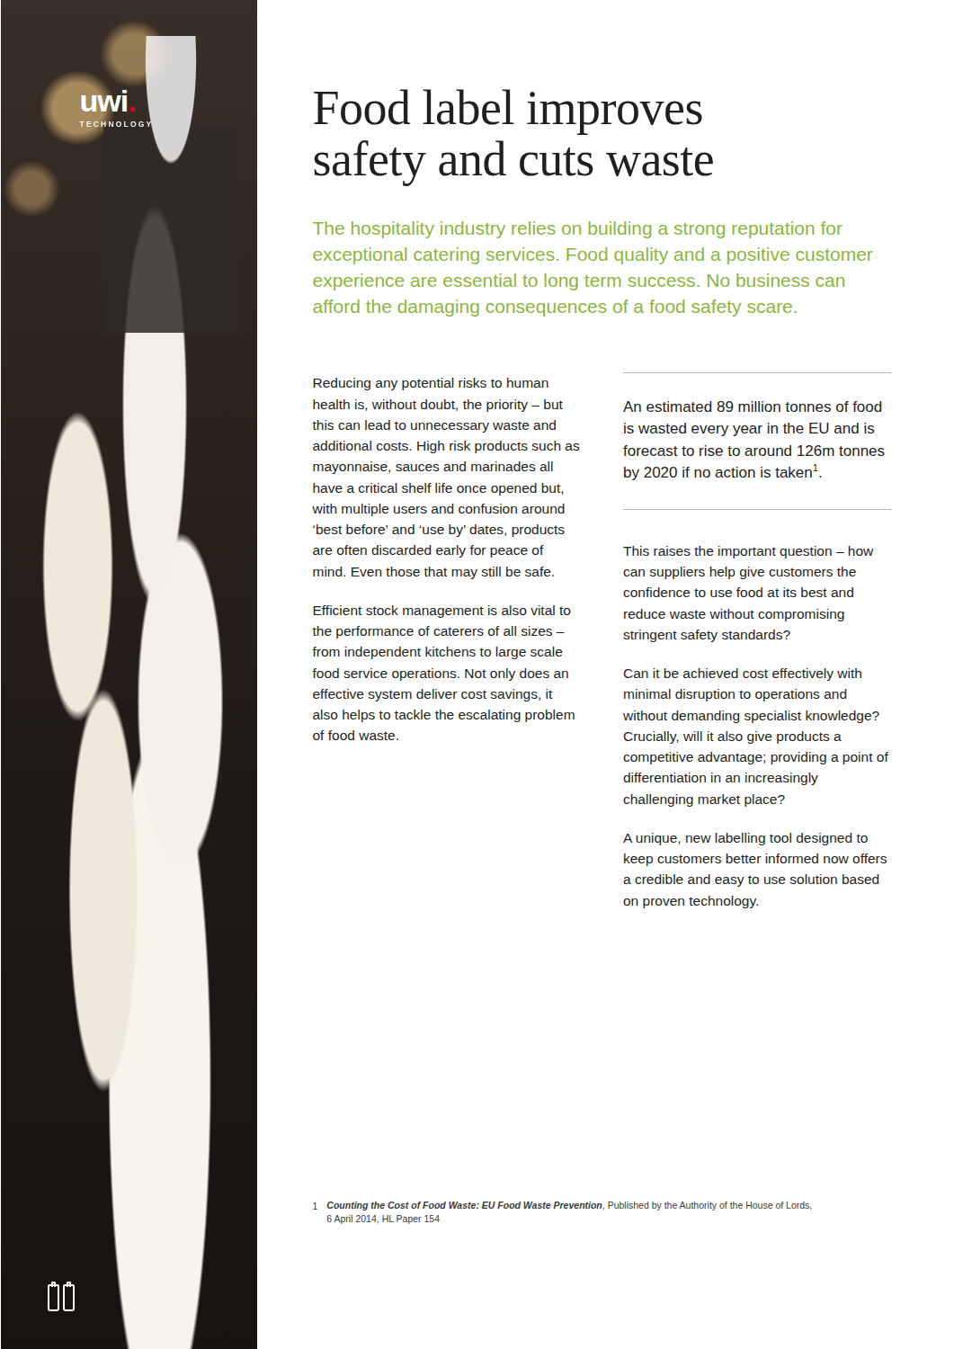uwi.
TECHNOLOGY
Food label improves
safety and cuts waste
The hospitality industry relies on building a strong reputation for exceptional catering services. Food quality and a positive customer experience are essential to long term success. No business can afford the damaging consequences of a food safety scare.
Reducing any potential risks to human health is, without doubt, the priority – but this can lead to unnecessary waste and additional costs. High risk products such as mayonnaise, sauces and marinades all have a critical shelf life once opened but, with multiple users and confusion around ‘best before’ and ‘use by’ dates, products are often discarded early for peace of mind. Even those that may still be safe.
Efficient stock management is also vital to the performance of caterers of all sizes – from independent kitchens to large scale food service operations. Not only does an effective system deliver cost savings, it also helps to tackle the escalating problem of food waste.
An estimated 89 million tonnes of food is wasted every year in the EU and is forecast to rise to around 126m tonnes by 2020 if no action is taken1.
This raises the important question – how can suppliers help give customers the confidence to use food at its best and reduce waste without compromising stringent safety standards?
Can it be achieved cost effectively with minimal disruption to operations and without demanding specialist knowledge? Crucially, will it also give products a competitive advantage; providing a point of differentiation in an increasingly challenging market place?
A unique, new labelling tool designed to keep customers better informed now offers a credible and easy to use solution based on proven technology.
1
Counting the Cost of Food Waste: EU Food Waste Prevention, Published by the Authority of the House of Lords,
6 April 2014, HL Paper 154